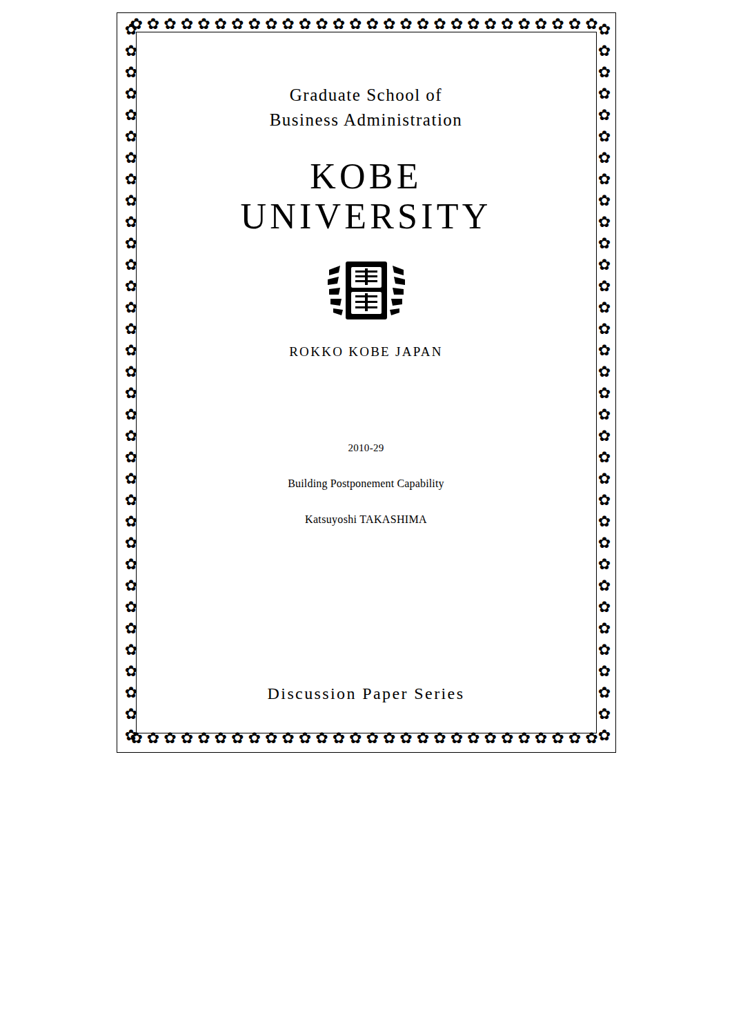✿✿✿✿✿✿✿✿✿✿✿✿✿✿✿✿✿✿✿✿✿✿✿✿✿✿✿✿
✿✿✿✿✿✿✿✿✿✿✿✿✿✿✿✿✿✿✿✿✿✿✿✿✿✿✿✿
✿✿✿✿✿✿✿✿✿✿✿✿✿✿✿✿✿✿✿✿✿✿✿✿✿✿✿✿✿✿✿✿✿✿✿✿✿✿✿✿
✿✿✿✿✿✿✿✿✿✿✿✿✿✿✿✿✿✿✿✿✿✿✿✿✿✿✿✿✿✿✿✿✿✿✿✿✿✿✿✿
Graduate School of
Business Administration
KOBE
UNIVERSITY
ROKKO KOBE JAPAN
2010-29
Building Postponement Capability
Katsuyoshi TAKASHIMA
Discussion Paper Series